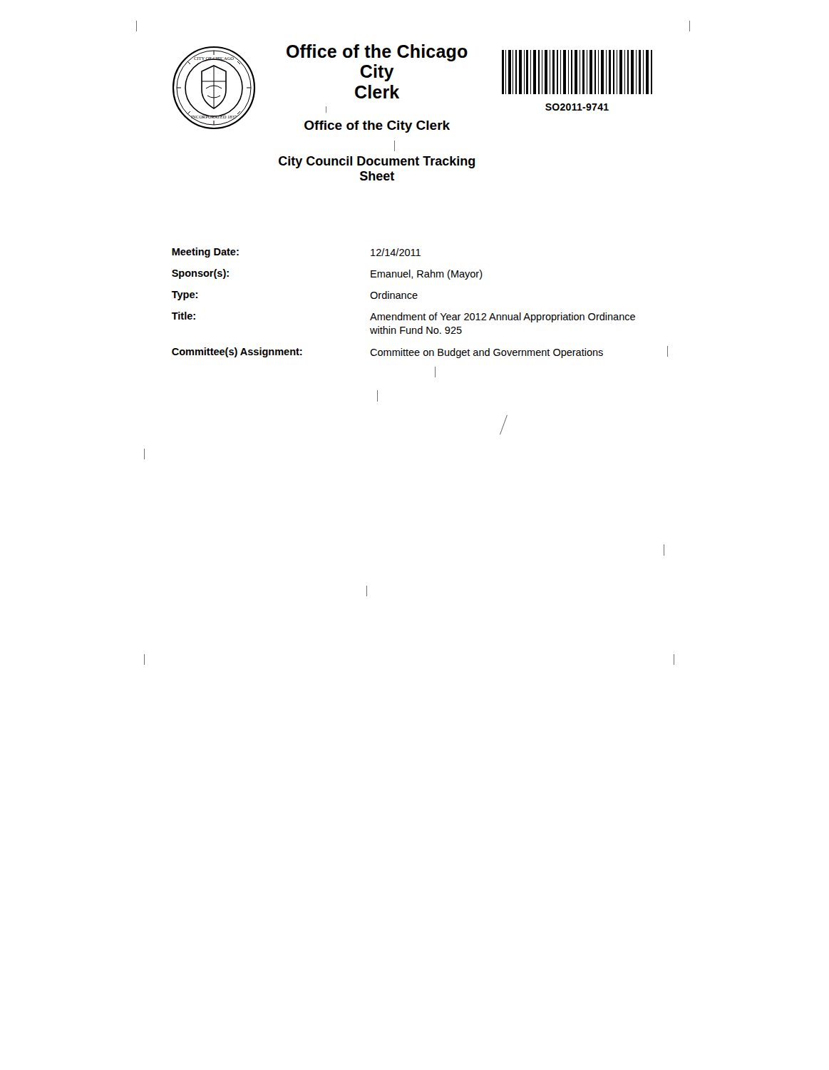CITY OF CHICAGO INCORPORATED 1837
Office of the Chicago City
Clerk
Office of the City Clerk
City Council Document Tracking Sheet
SO2011-9741
| Meeting Date: | 12/14/2011 |
| Sponsor(s): | Emanuel, Rahm (Mayor) |
| Type: | Ordinance |
| Title: | Amendment of Year 2012 Annual Appropriation Ordinance within Fund No. 925 |
| Committee(s) Assignment: | Committee on Budget and Government Operations |